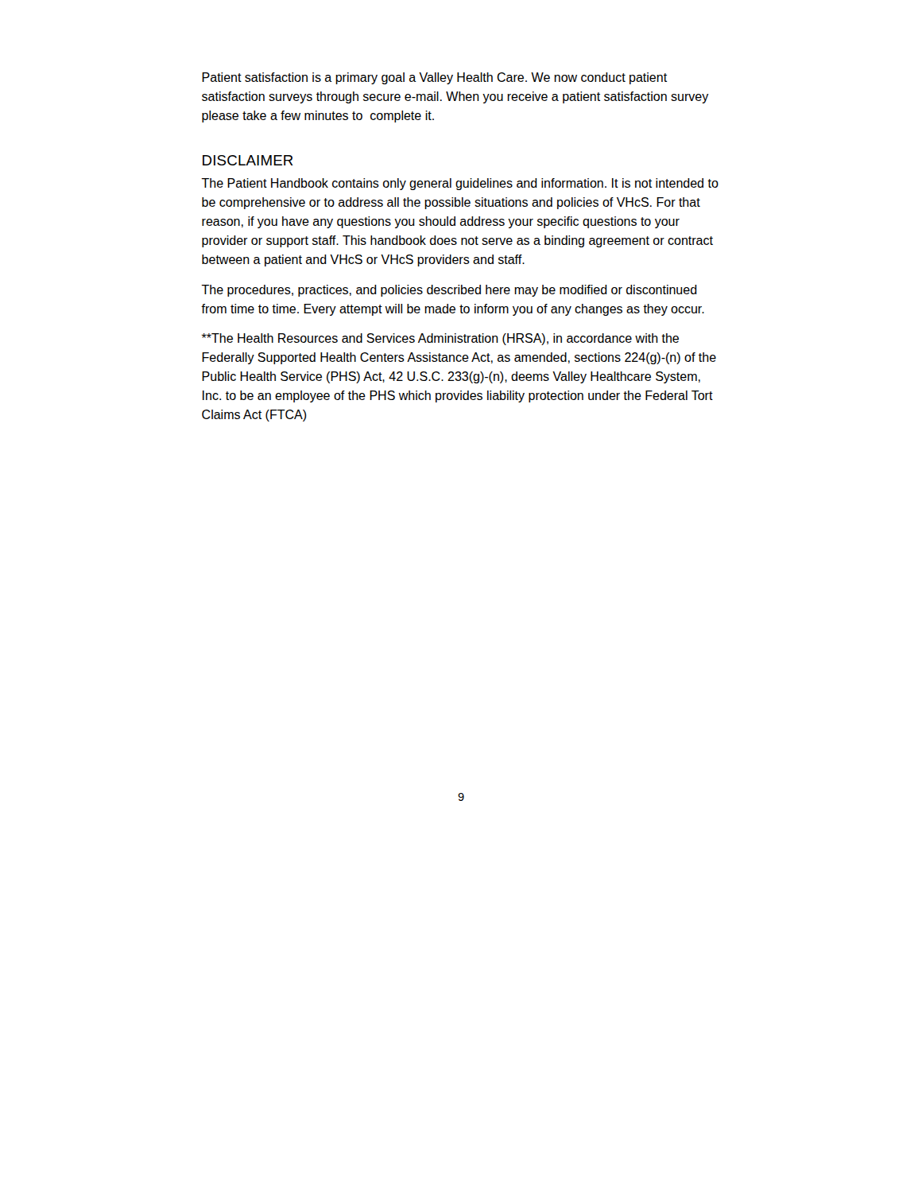Patient satisfaction is a primary goal a Valley Health Care. We now conduct patient satisfaction surveys through secure e-mail. When you receive a patient satisfaction survey please take a few minutes to complete it.
DISCLAIMER
The Patient Handbook contains only general guidelines and information. It is not intended to be comprehensive or to address all the possible situations and policies of VHcS. For that reason, if you have any questions you should address your specific questions to your provider or support staff. This handbook does not serve as a binding agreement or contract between a patient and VHcS or VHcS providers and staff.
The procedures, practices, and policies described here may be modified or discontinued from time to time. Every attempt will be made to inform you of any changes as they occur.
**The Health Resources and Services Administration (HRSA), in accordance with the Federally Supported Health Centers Assistance Act, as amended, sections 224(g)-(n) of the Public Health Service (PHS) Act, 42 U.S.C. 233(g)-(n), deems Valley Healthcare System, Inc. to be an employee of the PHS which provides liability protection under the Federal Tort Claims Act (FTCA)
9